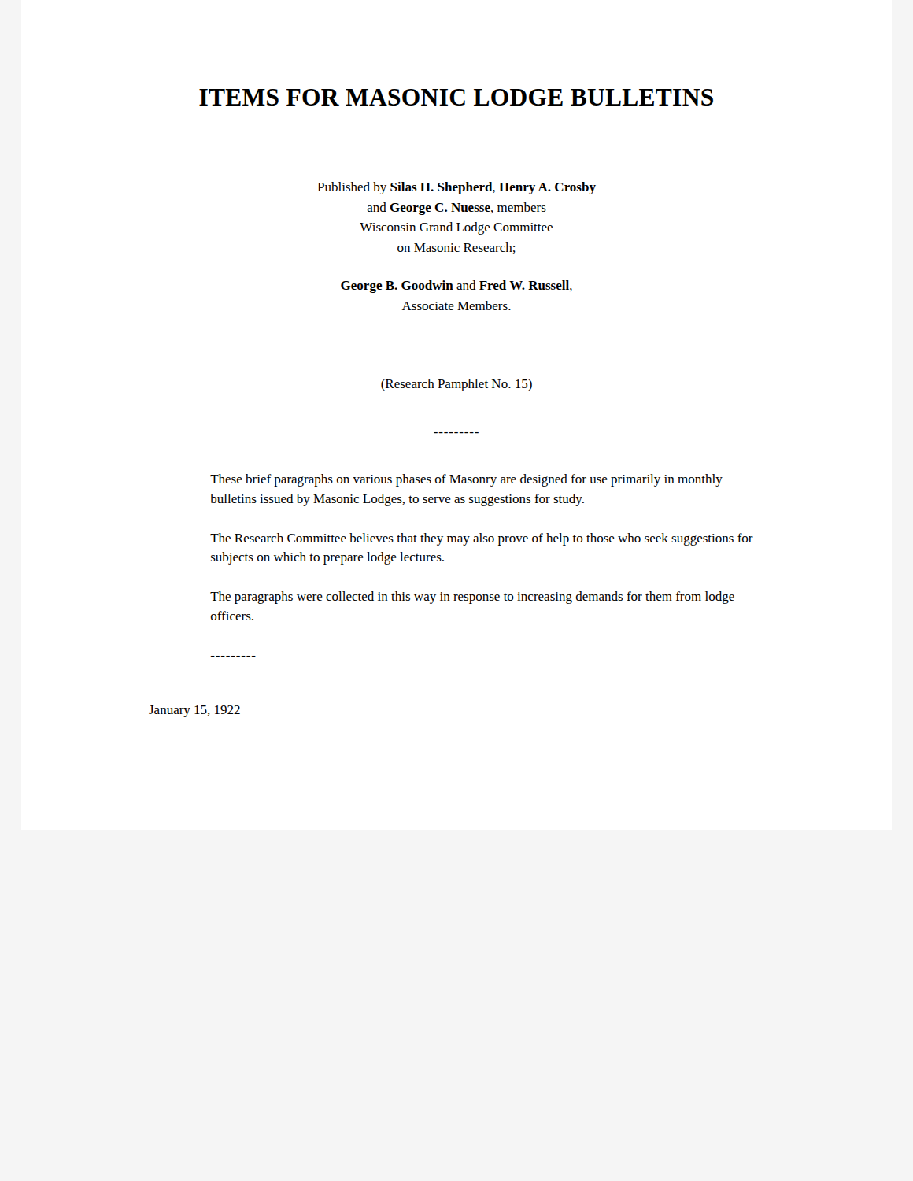ITEMS FOR MASONIC LODGE BULLETINS
Published by Silas H. Shepherd, Henry A. Crosby
and George C. Nuesse, members
Wisconsin Grand Lodge Committee
on Masonic Research;
George B. Goodwin and Fred W. Russell,
Associate Members.
(Research Pamphlet No. 15)
---------
These brief paragraphs on various phases of Masonry are designed for use primarily in monthly bulletins issued by Masonic Lodges, to serve as suggestions for study.
The Research Committee believes that they may also prove of help to those who seek suggestions for subjects on which to prepare lodge lectures.
The paragraphs were collected in this way in response to increasing demands for them from lodge officers.
---------
January 15, 1922